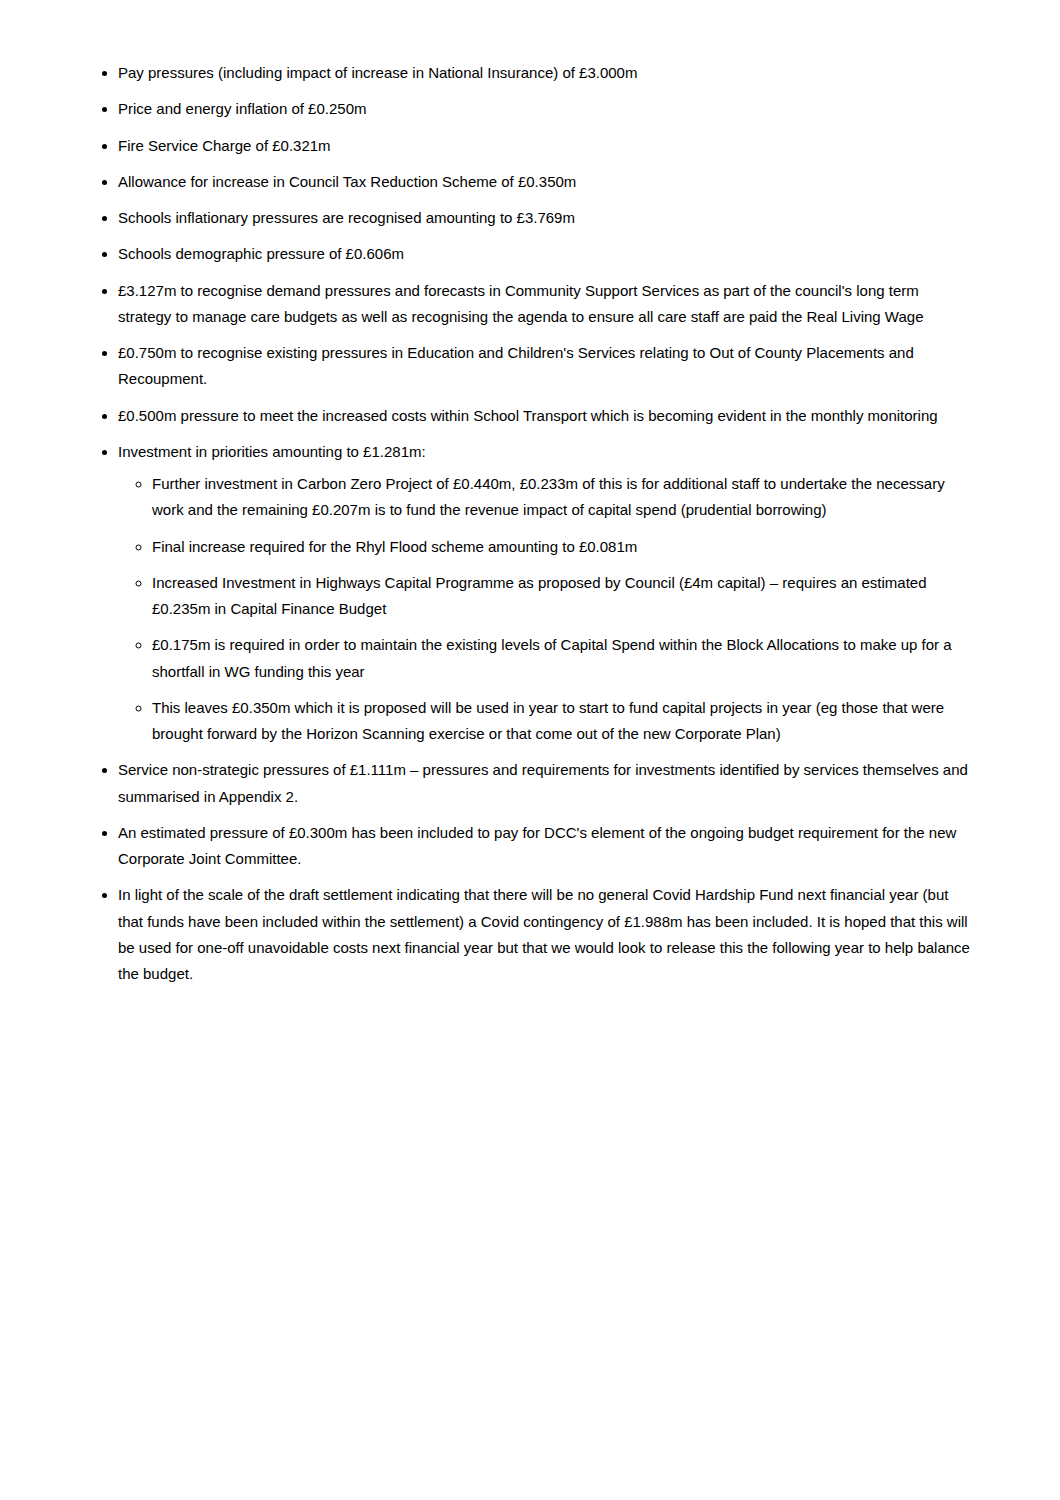Pay pressures (including impact of increase in National Insurance) of £3.000m
Price and energy inflation of £0.250m
Fire Service Charge of £0.321m
Allowance for increase in Council Tax Reduction Scheme of £0.350m
Schools inflationary pressures are recognised amounting to £3.769m
Schools demographic pressure of £0.606m
£3.127m to recognise demand pressures and forecasts in Community Support Services as part of the council's long term strategy to manage care budgets as well as recognising the agenda to ensure all care staff are paid the Real Living Wage
£0.750m to recognise existing pressures in Education and Children's Services relating to Out of County Placements and Recoupment.
£0.500m pressure to meet the increased costs within School Transport which is becoming evident in the monthly monitoring
Investment in priorities amounting to £1.281m:
Further investment in Carbon Zero Project of £0.440m, £0.233m of this is for additional staff to undertake the necessary work and the remaining £0.207m is to fund the revenue impact of capital spend (prudential borrowing)
Final increase required for the Rhyl Flood scheme amounting to £0.081m
Increased Investment in Highways Capital Programme as proposed by Council (£4m capital) – requires an estimated £0.235m in Capital Finance Budget
£0.175m is required in order to maintain the existing levels of Capital Spend within the Block Allocations to make up for a shortfall in WG funding this year
This leaves £0.350m which it is proposed will be used in year to start to fund capital projects in year (eg those that were brought forward by the Horizon Scanning exercise or that come out of the new Corporate Plan)
Service non-strategic pressures of £1.111m – pressures and requirements for investments identified by services themselves and summarised in Appendix 2.
An estimated pressure of £0.300m has been included to pay for DCC's element of the ongoing budget requirement for the new Corporate Joint Committee.
In light of the scale of the draft settlement indicating that there will be no general Covid Hardship Fund next financial year (but that funds have been included within the settlement) a Covid contingency of £1.988m has been included. It is hoped that this will be used for one-off unavoidable costs next financial year but that we would look to release this the following year to help balance the budget.